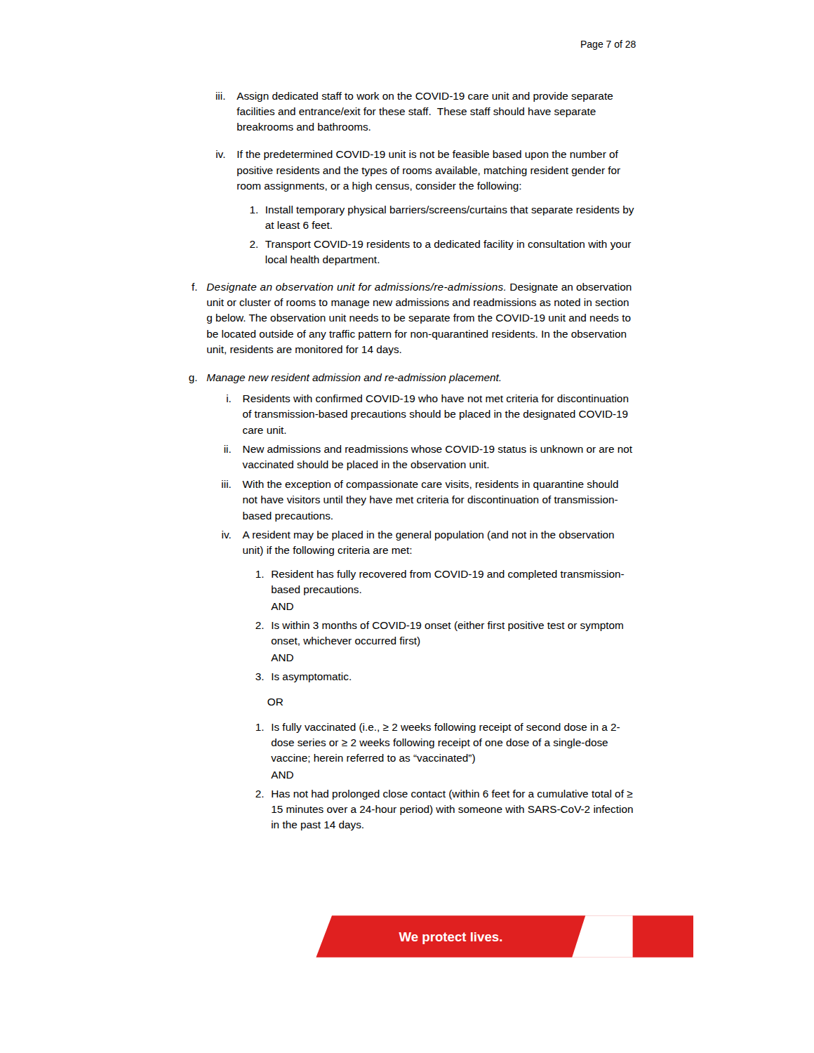Page 7 of 28
Assign dedicated staff to work on the COVID-19 care unit and provide separate facilities and entrance/exit for these staff. These staff should have separate breakrooms and bathrooms.
If the predetermined COVID-19 unit is not be feasible based upon the number of positive residents and the types of rooms available, matching resident gender for room assignments, or a high census, consider the following:
Install temporary physical barriers/screens/curtains that separate residents by at least 6 feet.
Transport COVID-19 residents to a dedicated facility in consultation with your local health department.
Designate an observation unit for admissions/re-admissions. Designate an observation unit or cluster of rooms to manage new admissions and readmissions as noted in section g below. The observation unit needs to be separate from the COVID-19 unit and needs to be located outside of any traffic pattern for non-quarantined residents. In the observation unit, residents are monitored for 14 days.
Manage new resident admission and re-admission placement.
Residents with confirmed COVID-19 who have not met criteria for discontinuation of transmission-based precautions should be placed in the designated COVID-19 care unit.
New admissions and readmissions whose COVID-19 status is unknown or are not vaccinated should be placed in the observation unit.
With the exception of compassionate care visits, residents in quarantine should not have visitors until they have met criteria for discontinuation of transmission-based precautions.
A resident may be placed in the general population (and not in the observation unit) if the following criteria are met:
Resident has fully recovered from COVID-19 and completed transmission-based precautions.AND
Is within 3 months of COVID-19 onset (either first positive test or symptom onset, whichever occurred first)AND
Is asymptomatic.
OR
Is fully vaccinated (i.e., ≥ 2 weeks following receipt of second dose in a 2-dose series or ≥ 2 weeks following receipt of one dose of a single-dose vaccine; herein referred to as “vaccinated”)AND
Has not had prolonged close contact (within 6 feet for a cumulative total of ≥ 15 minutes over a 24-hour period) with someone with SARS-CoV-2 infection in the past 14 days.
We protect lives.